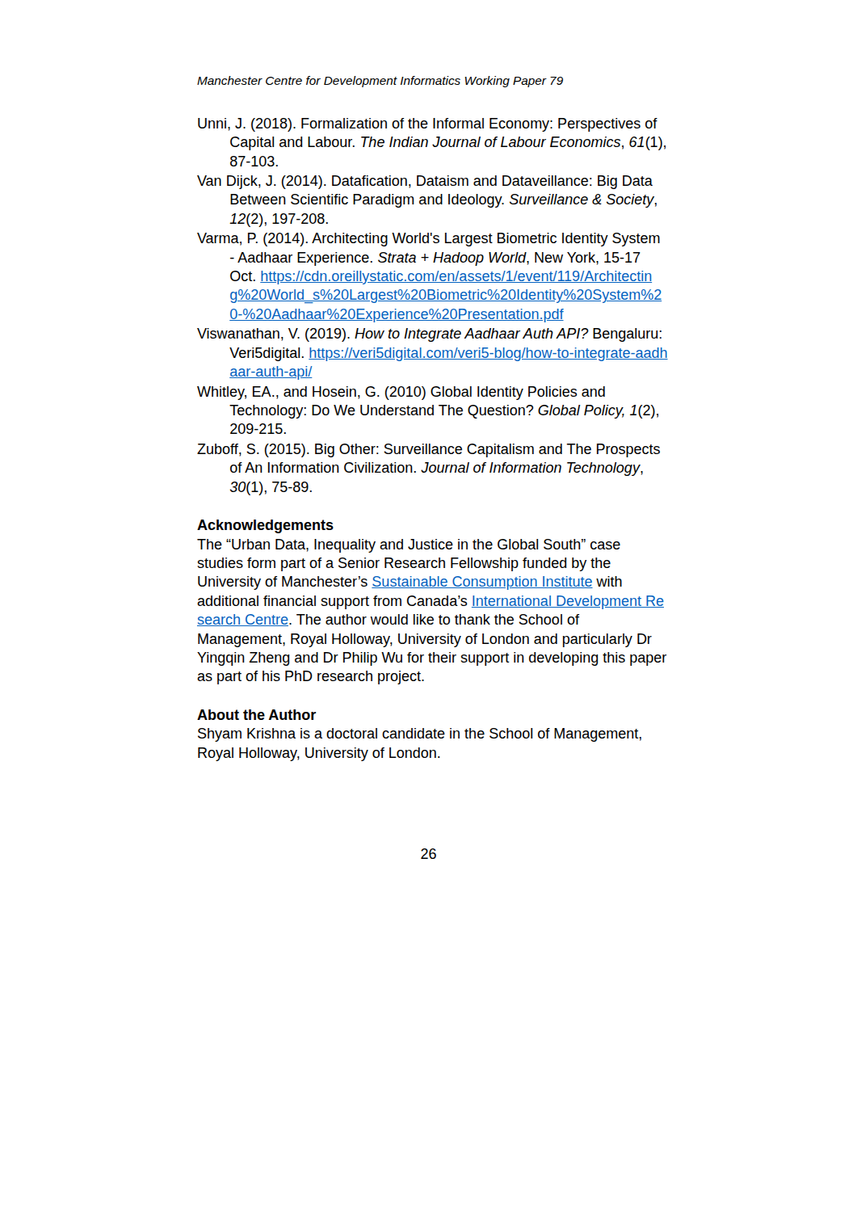Manchester Centre for Development Informatics Working Paper 79
Unni, J. (2018). Formalization of the Informal Economy: Perspectives of Capital and Labour. The Indian Journal of Labour Economics, 61(1), 87-103.
Van Dijck, J. (2014). Datafication, Dataism and Dataveillance: Big Data Between Scientific Paradigm and Ideology. Surveillance & Society, 12(2), 197-208.
Varma, P. (2014). Architecting World's Largest Biometric Identity System - Aadhaar Experience. Strata + Hadoop World, New York, 15-17 Oct. https://cdn.oreillystatic.com/en/assets/1/event/119/Architecting%20World_s%20Largest%20Biometric%20Identity%20System%20-%20Aadhaar%20Experience%20Presentation.pdf
Viswanathan, V. (2019). How to Integrate Aadhaar Auth API? Bengaluru: Veri5digital. https://veri5digital.com/veri5-blog/how-to-integrate-aadhaar-auth-api/
Whitley, EA., and Hosein, G. (2010) Global Identity Policies and Technology: Do We Understand The Question? Global Policy, 1(2), 209-215.
Zuboff, S. (2015). Big Other: Surveillance Capitalism and The Prospects of An Information Civilization. Journal of Information Technology, 30(1), 75-89.
Acknowledgements
The “Urban Data, Inequality and Justice in the Global South” case studies form part of a Senior Research Fellowship funded by the University of Manchester’s Sustainable Consumption Institute with additional financial support from Canada’s International Development Research Centre. The author would like to thank the School of Management, Royal Holloway, University of London and particularly Dr Yingqin Zheng and Dr Philip Wu for their support in developing this paper as part of his PhD research project.
About the Author
Shyam Krishna is a doctoral candidate in the School of Management, Royal Holloway, University of London.
26